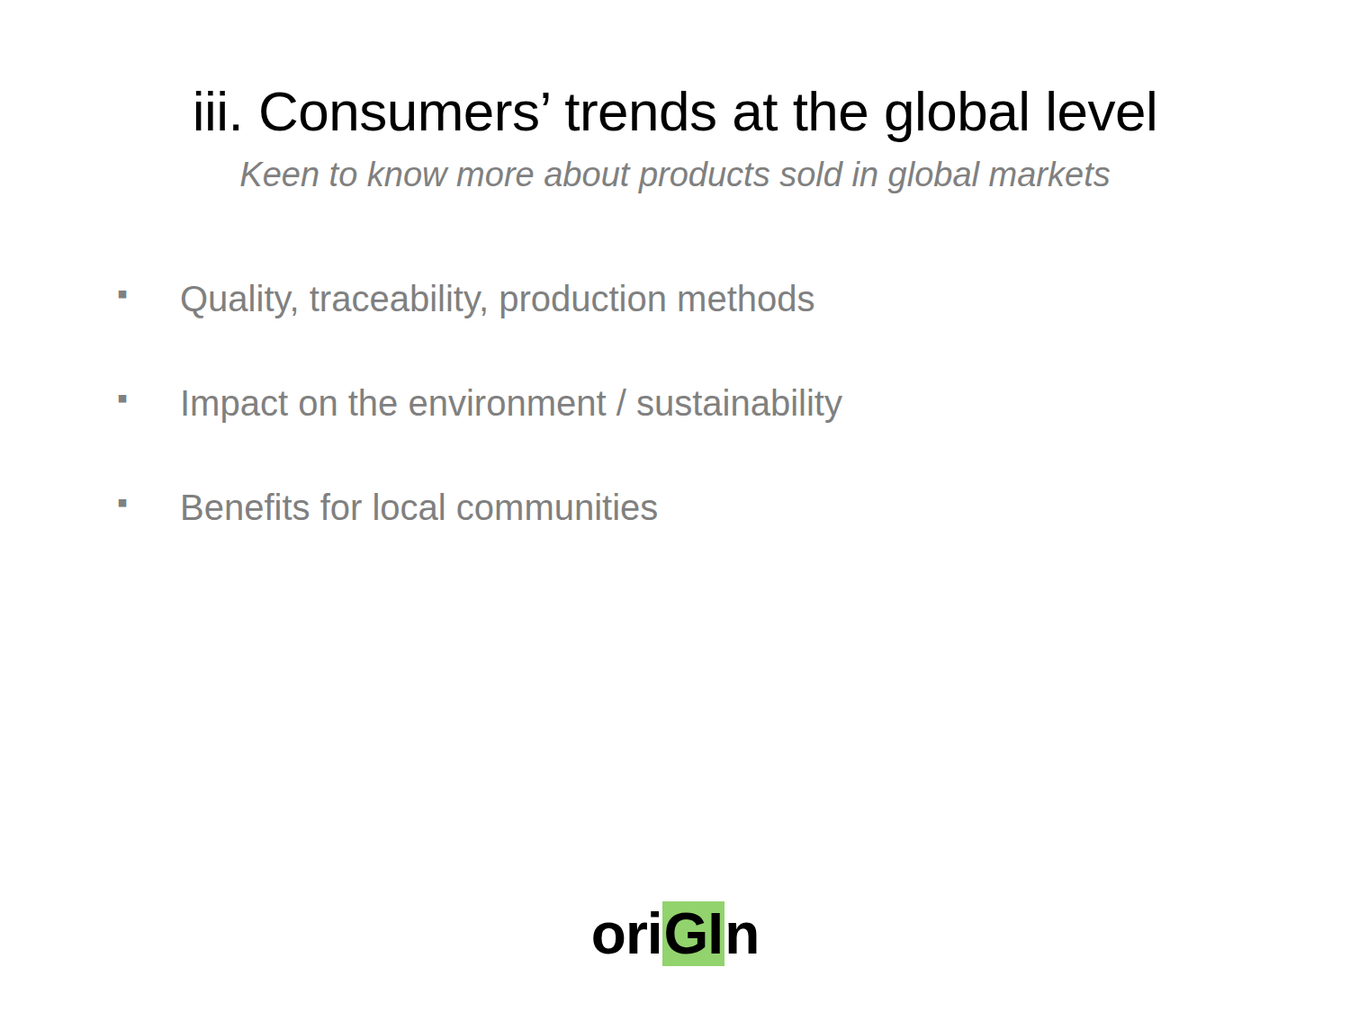iii. Consumers’ trends at the global level
Keen to know more about products sold in global markets
Quality, traceability, production methods
Impact on the environment / sustainability
Benefits for local communities
oriGIn